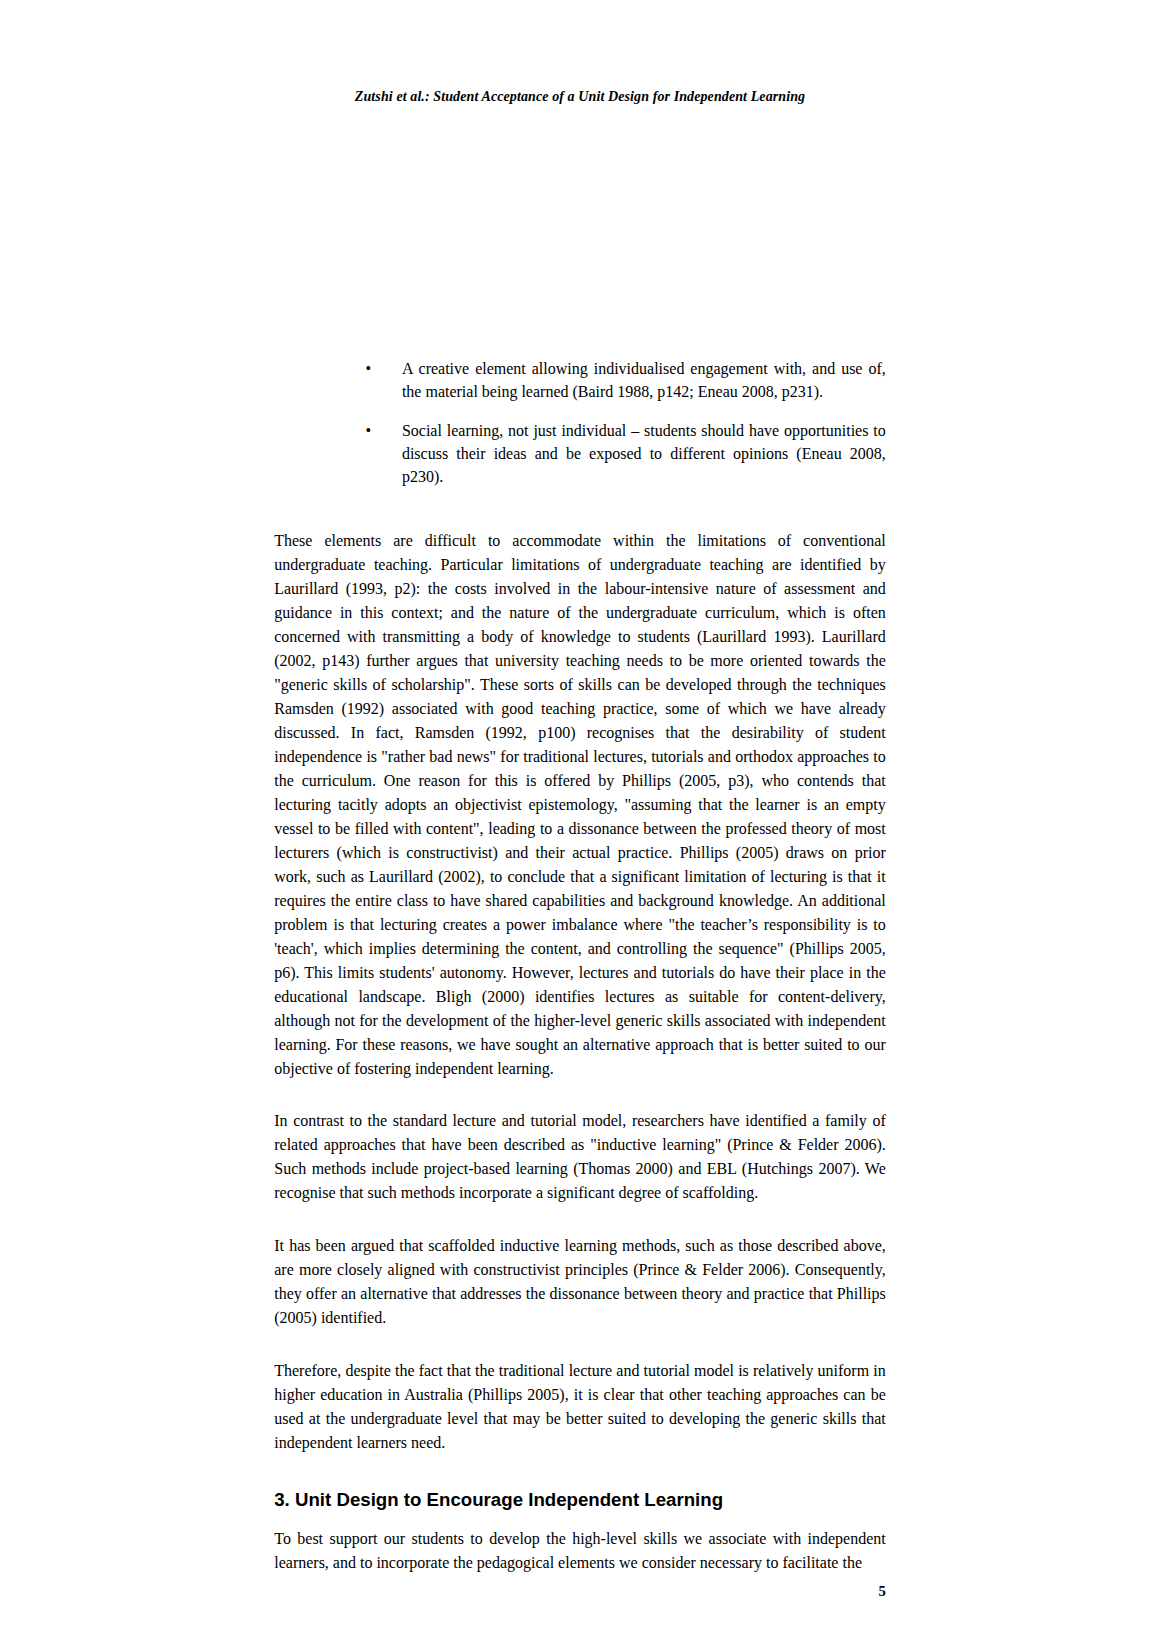Zutshi et al.: Student Acceptance of a Unit Design for Independent Learning
A creative element allowing individualised engagement with, and use of, the material being learned (Baird 1988, p142; Eneau 2008, p231).
Social learning, not just individual – students should have opportunities to discuss their ideas and be exposed to different opinions (Eneau 2008, p230).
These elements are difficult to accommodate within the limitations of conventional undergraduate teaching. Particular limitations of undergraduate teaching are identified by Laurillard (1993, p2): the costs involved in the labour-intensive nature of assessment and guidance in this context; and the nature of the undergraduate curriculum, which is often concerned with transmitting a body of knowledge to students (Laurillard 1993). Laurillard (2002, p143) further argues that university teaching needs to be more oriented towards the "generic skills of scholarship". These sorts of skills can be developed through the techniques Ramsden (1992) associated with good teaching practice, some of which we have already discussed. In fact, Ramsden (1992, p100) recognises that the desirability of student independence is "rather bad news" for traditional lectures, tutorials and orthodox approaches to the curriculum. One reason for this is offered by Phillips (2005, p3), who contends that lecturing tacitly adopts an objectivist epistemology, "assuming that the learner is an empty vessel to be filled with content", leading to a dissonance between the professed theory of most lecturers (which is constructivist) and their actual practice. Phillips (2005) draws on prior work, such as Laurillard (2002), to conclude that a significant limitation of lecturing is that it requires the entire class to have shared capabilities and background knowledge. An additional problem is that lecturing creates a power imbalance where "the teacher’s responsibility is to 'teach', which implies determining the content, and controlling the sequence" (Phillips 2005, p6). This limits students' autonomy. However, lectures and tutorials do have their place in the educational landscape. Bligh (2000) identifies lectures as suitable for content-delivery, although not for the development of the higher-level generic skills associated with independent learning. For these reasons, we have sought an alternative approach that is better suited to our objective of fostering independent learning.
In contrast to the standard lecture and tutorial model, researchers have identified a family of related approaches that have been described as "inductive learning" (Prince & Felder 2006). Such methods include project-based learning (Thomas 2000) and EBL (Hutchings 2007). We recognise that such methods incorporate a significant degree of scaffolding.
It has been argued that scaffolded inductive learning methods, such as those described above, are more closely aligned with constructivist principles (Prince & Felder 2006). Consequently, they offer an alternative that addresses the dissonance between theory and practice that Phillips (2005) identified.
Therefore, despite the fact that the traditional lecture and tutorial model is relatively uniform in higher education in Australia (Phillips 2005), it is clear that other teaching approaches can be used at the undergraduate level that may be better suited to developing the generic skills that independent learners need.
3. Unit Design to Encourage Independent Learning
To best support our students to develop the high-level skills we associate with independent learners, and to incorporate the pedagogical elements we consider necessary to facilitate the
5